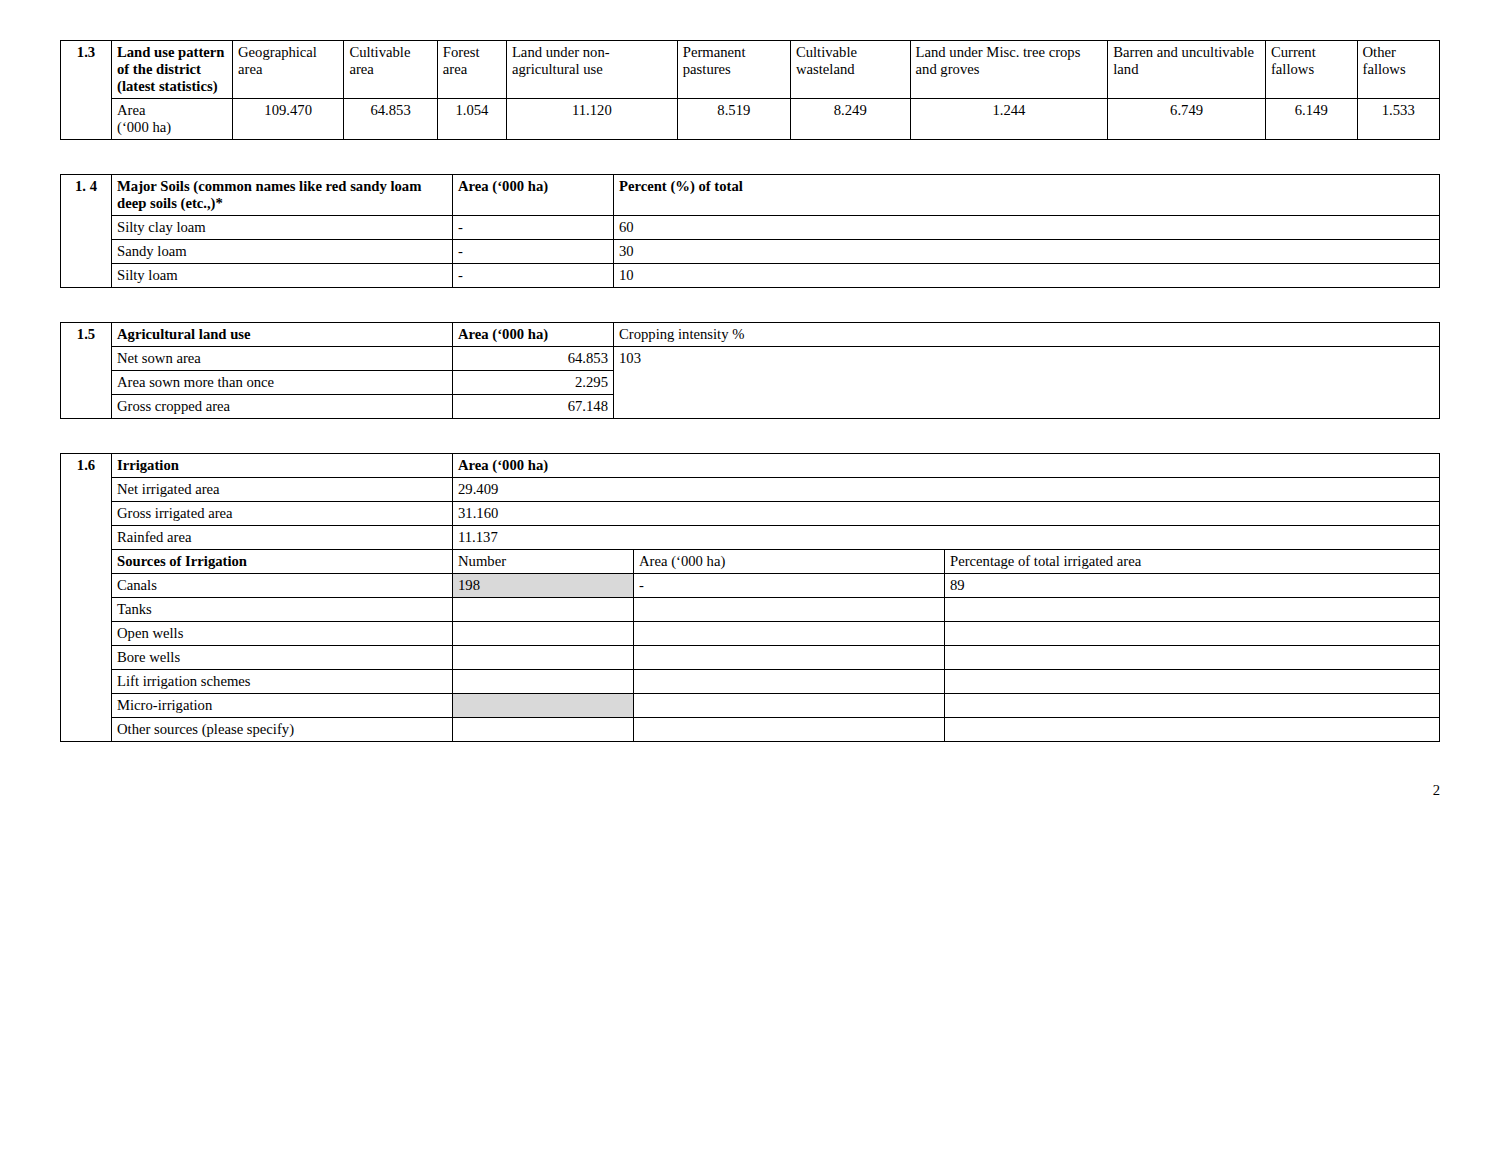| 1.3 | Land use pattern of the district (latest statistics) | Geographical area | Cultivable area | Forest area | Land under non-agricultural use | Permanent pastures | Cultivable wasteland | Land under Misc. tree crops and groves | Barren and uncultivable land | Current fallows | Other fallows |
| Area (‘000 ha) | 109.470 | 64.853 | 1.054 | 11.120 | 8.519 | 8.249 | 1.244 | 6.749 | 6.149 | 1.533 |
| 1. 4 | Major Soils (common names like red sandy loam deep soils (etc.,)* | Area (‘000 ha) | Percent (%) of total |
| Silty clay loam | - | 60 |
| Sandy loam | - | 30 |
| Silty loam | - | 10 |
| 1.5 | Agricultural land use | Area (‘000 ha) | Cropping intensity % |
| Net sown area | 64.853 | 103 |
| Area sown more than once | 2.295 |
| Gross cropped area | 67.148 |
| 1.6 | Irrigation | Area (‘000 ha) |
| Net irrigated area | 29.409 |
| Gross irrigated area | 31.160 |
| Rainfed area | 11.137 |
| Sources of Irrigation | Number | Area (‘000 ha) | Percentage of total irrigated area |
| Canals | 198 | - | 89 |
| Tanks | | | |
| Open wells | | | |
| Bore wells | | | |
| Lift irrigation schemes | | | |
| Micro-irrigation | | | |
| Other sources (please specify) | | | |
2